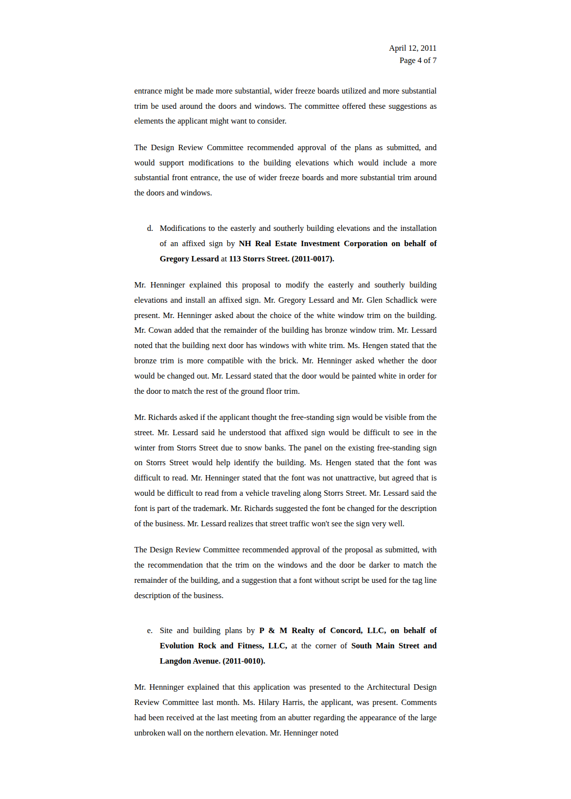April 12, 2011
Page 4 of 7
entrance might be made more substantial, wider freeze boards utilized and more substantial trim be used around the doors and windows. The committee offered these suggestions as elements the applicant might want to consider.
The Design Review Committee recommended approval of the plans as submitted, and would support modifications to the building elevations which would include a more substantial front entrance, the use of wider freeze boards and more substantial trim around the doors and windows.
d. Modifications to the easterly and southerly building elevations and the installation of an affixed sign by NH Real Estate Investment Corporation on behalf of Gregory Lessard at 113 Storrs Street. (2011-0017).
Mr. Henninger explained this proposal to modify the easterly and southerly building elevations and install an affixed sign. Mr. Gregory Lessard and Mr. Glen Schadlick were present. Mr. Henninger asked about the choice of the white window trim on the building. Mr. Cowan added that the remainder of the building has bronze window trim. Mr. Lessard noted that the building next door has windows with white trim. Ms. Hengen stated that the bronze trim is more compatible with the brick. Mr. Henninger asked whether the door would be changed out. Mr. Lessard stated that the door would be painted white in order for the door to match the rest of the ground floor trim.
Mr. Richards asked if the applicant thought the free-standing sign would be visible from the street. Mr. Lessard said he understood that affixed sign would be difficult to see in the winter from Storrs Street due to snow banks. The panel on the existing free-standing sign on Storrs Street would help identify the building. Ms. Hengen stated that the font was difficult to read. Mr. Henninger stated that the font was not unattractive, but agreed that is would be difficult to read from a vehicle traveling along Storrs Street. Mr. Lessard said the font is part of the trademark. Mr. Richards suggested the font be changed for the description of the business. Mr. Lessard realizes that street traffic won't see the sign very well.
The Design Review Committee recommended approval of the proposal as submitted, with the recommendation that the trim on the windows and the door be darker to match the remainder of the building, and a suggestion that a font without script be used for the tag line description of the business.
e. Site and building plans by P & M Realty of Concord, LLC, on behalf of Evolution Rock and Fitness, LLC, at the corner of South Main Street and Langdon Avenue. (2011-0010).
Mr. Henninger explained that this application was presented to the Architectural Design Review Committee last month. Ms. Hilary Harris, the applicant, was present. Comments had been received at the last meeting from an abutter regarding the appearance of the large unbroken wall on the northern elevation. Mr. Henninger noted